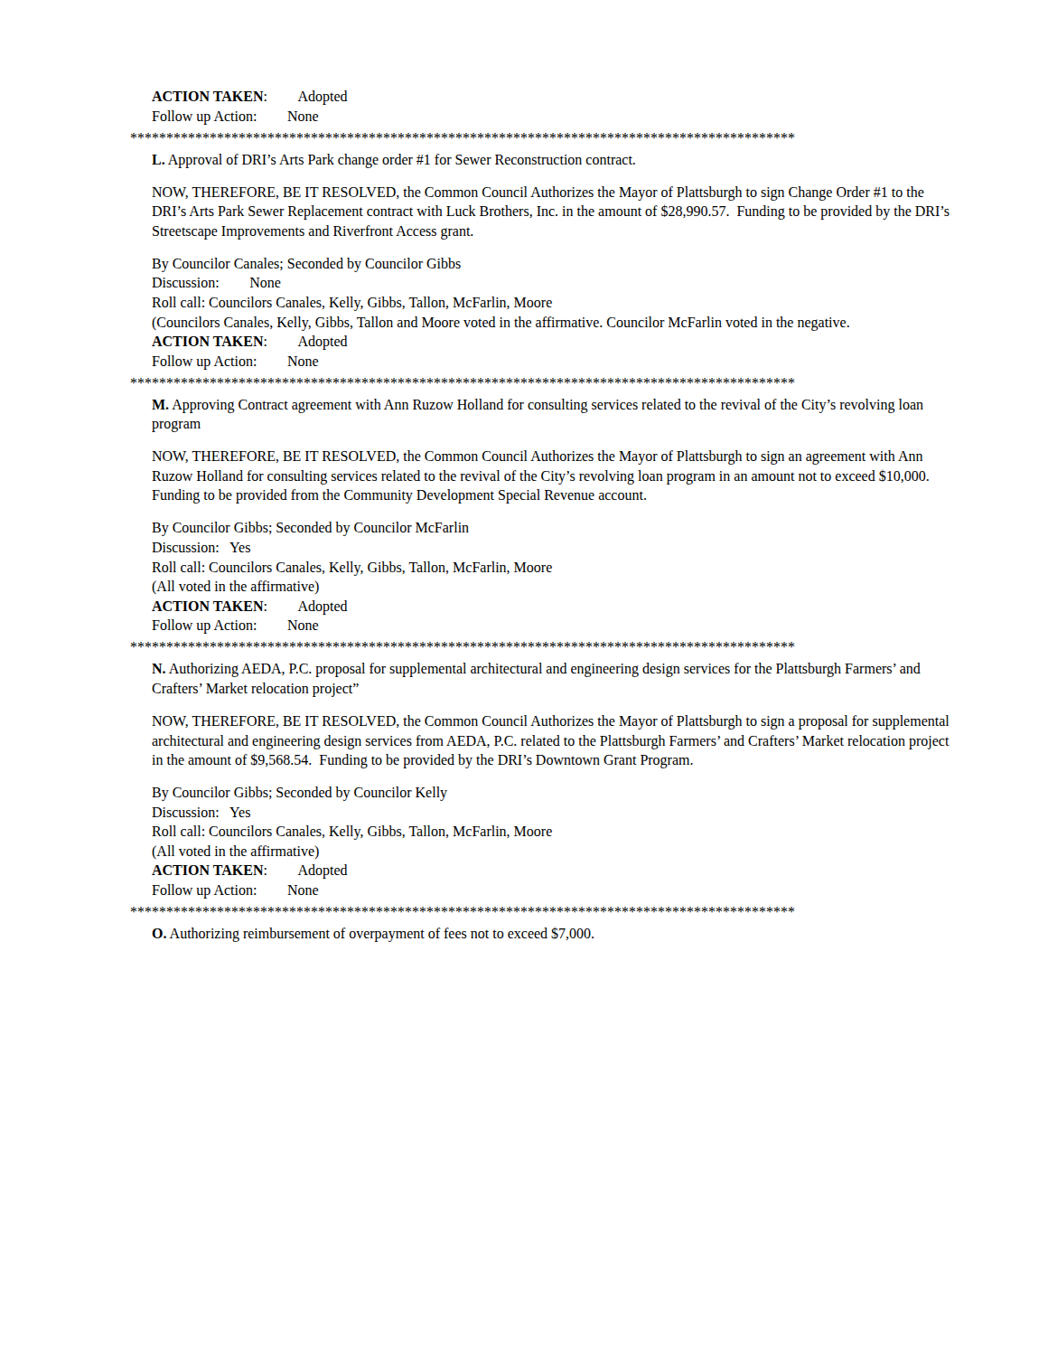ACTION TAKEN: Adopted
Follow up Action: None
********************************************************************************************
L. Approval of DRI’s Arts Park change order #1 for Sewer Reconstruction contract.
NOW, THEREFORE, BE IT RESOLVED, the Common Council Authorizes the Mayor of Plattsburgh to sign Change Order #1 to the DRI’s Arts Park Sewer Replacement contract with Luck Brothers, Inc. in the amount of $28,990.57. Funding to be provided by the DRI’s Streetscape Improvements and Riverfront Access grant.
By Councilor Canales; Seconded by Councilor Gibbs
Discussion: None
Roll call: Councilors Canales, Kelly, Gibbs, Tallon, McFarlin, Moore
(Councilors Canales, Kelly, Gibbs, Tallon and Moore voted in the affirmative. Councilor McFarlin voted in the negative.
ACTION TAKEN: Adopted
Follow up Action: None
********************************************************************************************
M. Approving Contract agreement with Ann Ruzow Holland for consulting services related to the revival of the City’s revolving loan program
NOW, THEREFORE, BE IT RESOLVED, the Common Council Authorizes the Mayor of Plattsburgh to sign an agreement with Ann Ruzow Holland for consulting services related to the revival of the City’s revolving loan program in an amount not to exceed $10,000. Funding to be provided from the Community Development Special Revenue account.
By Councilor Gibbs; Seconded by Councilor McFarlin
Discussion: Yes
Roll call: Councilors Canales, Kelly, Gibbs, Tallon, McFarlin, Moore
(All voted in the affirmative)
ACTION TAKEN: Adopted
Follow up Action: None
********************************************************************************************
N. Authorizing AEDA, P.C. proposal for supplemental architectural and engineering design services for the Plattsburgh Farmers’ and Crafters’ Market relocation project”
NOW, THEREFORE, BE IT RESOLVED, the Common Council Authorizes the Mayor of Plattsburgh to sign a proposal for supplemental architectural and engineering design services from AEDA, P.C. related to the Plattsburgh Farmers’ and Crafters’ Market relocation project in the amount of $9,568.54. Funding to be provided by the DRI’s Downtown Grant Program.
By Councilor Gibbs; Seconded by Councilor Kelly
Discussion: Yes
Roll call: Councilors Canales, Kelly, Gibbs, Tallon, McFarlin, Moore
(All voted in the affirmative)
ACTION TAKEN: Adopted
Follow up Action: None
********************************************************************************************
O. Authorizing reimbursement of overpayment of fees not to exceed $7,000.